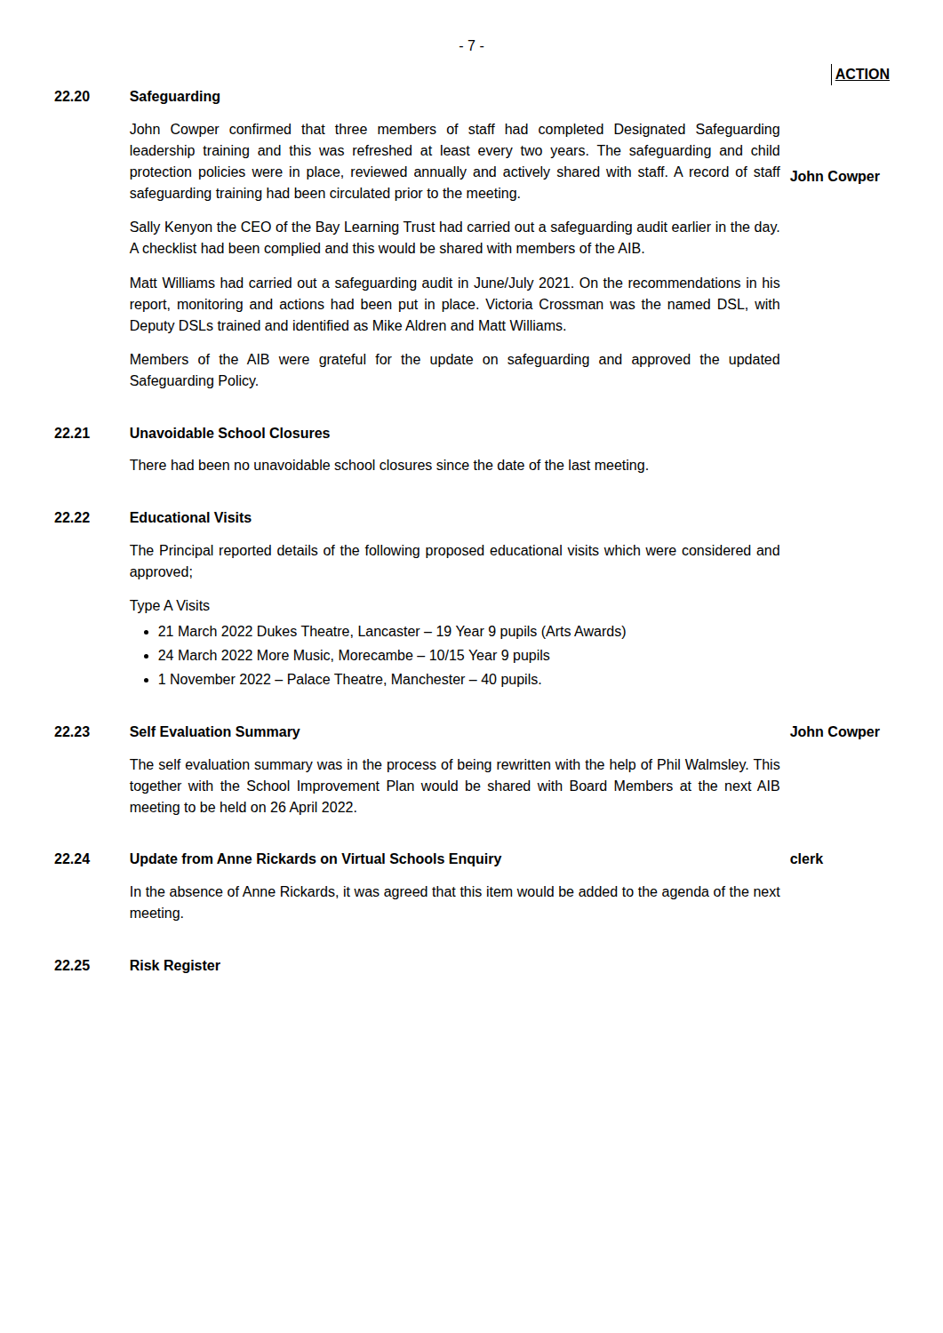- 7 -
ACTION
| 22.20 | Safeguarding John Cowper confirmed that three members of staff had completed Designated Safeguarding leadership training and this was refreshed at least every two years. The safeguarding and child protection policies were in place, reviewed annually and actively shared with staff. A record of staff safeguarding training had been circulated prior to the meeting. Sally Kenyon the CEO of the Bay Learning Trust had carried out a safeguarding audit earlier in the day. A checklist had been complied and this would be shared with members of the AIB. Matt Williams had carried out a safeguarding audit in June/July 2021. On the recommendations in his report, monitoring and actions had been put in place. Victoria Crossman was the named DSL, with Deputy DSLs trained and identified as Mike Aldren and Matt Williams. Members of the AIB were grateful for the update on safeguarding and approved the updated Safeguarding Policy. | John Cowper |
| 22.21 | Unavoidable School Closures There had been no unavoidable school closures since the date of the last meeting. | |
| 22.22 | Educational Visits The Principal reported details of the following proposed educational visits which were considered and approved; Type A Visits 21 March 2022 Dukes Theatre, Lancaster – 19 Year 9 pupils (Arts Awards) 24 March 2022 More Music, Morecambe – 10/15 Year 9 pupils 1 November 2022 – Palace Theatre, Manchester – 40 pupils. | |
| 22.23 | Self Evaluation Summary The self evaluation summary was in the process of being rewritten with the help of Phil Walmsley. This together with the School Improvement Plan would be shared with Board Members at the next AIB meeting to be held on 26 April 2022. | John Cowper |
| 22.24 | Update from Anne Rickards on Virtual Schools Enquiry In the absence of Anne Rickards, it was agreed that this item would be added to the agenda of the next meeting. | clerk |
| 22.25 | Risk Register | |